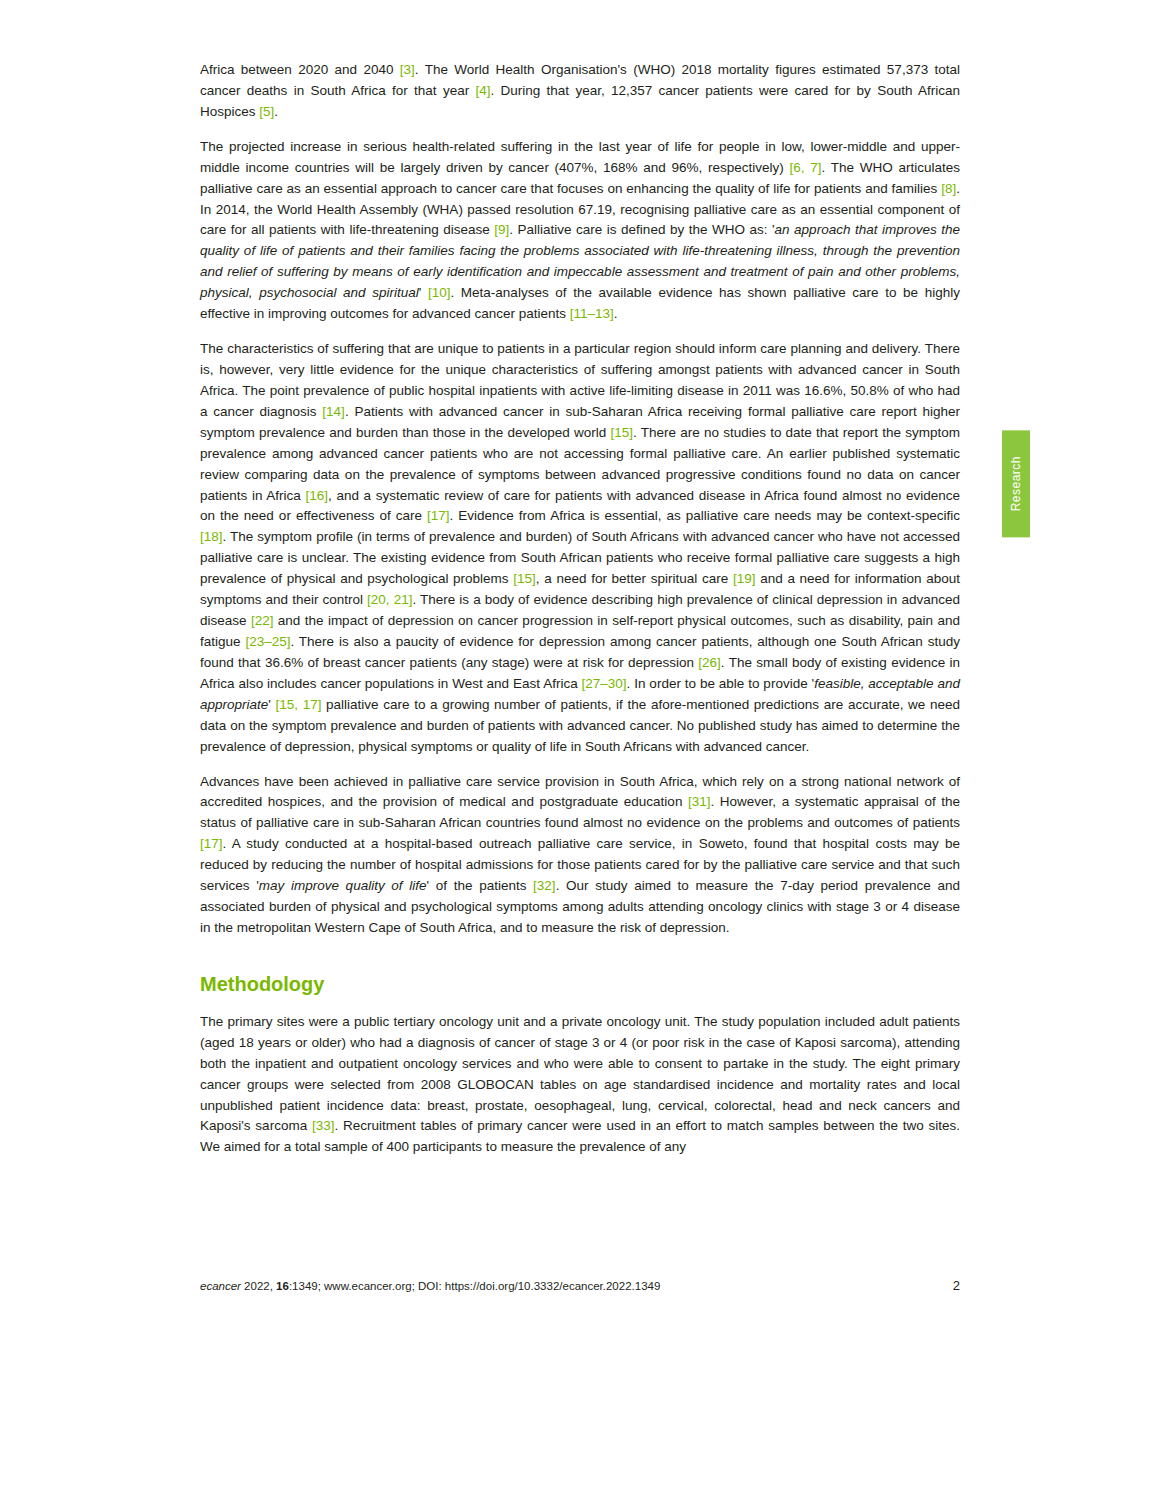Research
Africa between 2020 and 2040 [3]. The World Health Organisation's (WHO) 2018 mortality figures estimated 57,373 total cancer deaths in South Africa for that year [4]. During that year, 12,357 cancer patients were cared for by South African Hospices [5].
The projected increase in serious health-related suffering in the last year of life for people in low, lower-middle and upper-middle income countries will be largely driven by cancer (407%, 168% and 96%, respectively) [6, 7]. The WHO articulates palliative care as an essential approach to cancer care that focuses on enhancing the quality of life for patients and families [8]. In 2014, the World Health Assembly (WHA) passed resolution 67.19, recognising palliative care as an essential component of care for all patients with life-threatening disease [9]. Palliative care is defined by the WHO as: 'an approach that improves the quality of life of patients and their families facing the problems associated with life-threatening illness, through the prevention and relief of suffering by means of early identification and impeccable assessment and treatment of pain and other problems, physical, psychosocial and spiritual' [10]. Meta-analyses of the available evidence has shown palliative care to be highly effective in improving outcomes for advanced cancer patients [11–13].
The characteristics of suffering that are unique to patients in a particular region should inform care planning and delivery. There is, however, very little evidence for the unique characteristics of suffering amongst patients with advanced cancer in South Africa. The point prevalence of public hospital inpatients with active life-limiting disease in 2011 was 16.6%, 50.8% of who had a cancer diagnosis [14]. Patients with advanced cancer in sub-Saharan Africa receiving formal palliative care report higher symptom prevalence and burden than those in the developed world [15]. There are no studies to date that report the symptom prevalence among advanced cancer patients who are not accessing formal palliative care. An earlier published systematic review comparing data on the prevalence of symptoms between advanced progressive conditions found no data on cancer patients in Africa [16], and a systematic review of care for patients with advanced disease in Africa found almost no evidence on the need or effectiveness of care [17]. Evidence from Africa is essential, as palliative care needs may be context-specific [18]. The symptom profile (in terms of prevalence and burden) of South Africans with advanced cancer who have not accessed palliative care is unclear. The existing evidence from South African patients who receive formal palliative care suggests a high prevalence of physical and psychological problems [15], a need for better spiritual care [19] and a need for information about symptoms and their control [20, 21]. There is a body of evidence describing high prevalence of clinical depression in advanced disease [22] and the impact of depression on cancer progression in self-report physical outcomes, such as disability, pain and fatigue [23–25]. There is also a paucity of evidence for depression among cancer patients, although one South African study found that 36.6% of breast cancer patients (any stage) were at risk for depression [26]. The small body of existing evidence in Africa also includes cancer populations in West and East Africa [27–30]. In order to be able to provide 'feasible, acceptable and appropriate' [15, 17] palliative care to a growing number of patients, if the afore-mentioned predictions are accurate, we need data on the symptom prevalence and burden of patients with advanced cancer. No published study has aimed to determine the prevalence of depression, physical symptoms or quality of life in South Africans with advanced cancer.
Advances have been achieved in palliative care service provision in South Africa, which rely on a strong national network of accredited hospices, and the provision of medical and postgraduate education [31]. However, a systematic appraisal of the status of palliative care in sub-Saharan African countries found almost no evidence on the problems and outcomes of patients [17]. A study conducted at a hospital-based outreach palliative care service, in Soweto, found that hospital costs may be reduced by reducing the number of hospital admissions for those patients cared for by the palliative care service and that such services 'may improve quality of life' of the patients [32]. Our study aimed to measure the 7-day period prevalence and associated burden of physical and psychological symptoms among adults attending oncology clinics with stage 3 or 4 disease in the metropolitan Western Cape of South Africa, and to measure the risk of depression.
Methodology
The primary sites were a public tertiary oncology unit and a private oncology unit. The study population included adult patients (aged 18 years or older) who had a diagnosis of cancer of stage 3 or 4 (or poor risk in the case of Kaposi sarcoma), attending both the inpatient and outpatient oncology services and who were able to consent to partake in the study. The eight primary cancer groups were selected from 2008 GLOBOCAN tables on age standardised incidence and mortality rates and local unpublished patient incidence data: breast, prostate, oesophageal, lung, cervical, colorectal, head and neck cancers and Kaposi's sarcoma [33]. Recruitment tables of primary cancer were used in an effort to match samples between the two sites. We aimed for a total sample of 400 participants to measure the prevalence of any
ecancer 2022, 16:1349; www.ecancer.org; DOI: https://doi.org/10.3332/ecancer.2022.1349
2